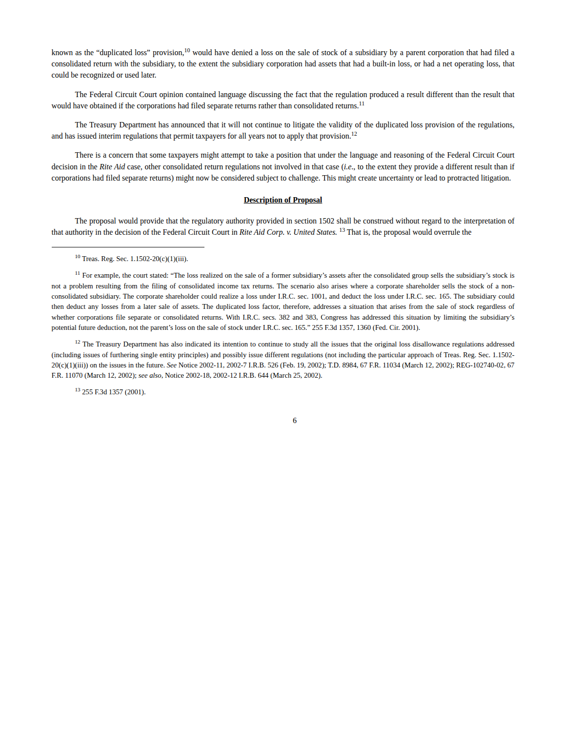known as the “duplicated loss” provision,10 would have denied a loss on the sale of stock of a subsidiary by a parent corporation that had filed a consolidated return with the subsidiary, to the extent the subsidiary corporation had assets that had a built-in loss, or had a net operating loss, that could be recognized or used later.
The Federal Circuit Court opinion contained language discussing the fact that the regulation produced a result different than the result that would have obtained if the corporations had filed separate returns rather than consolidated returns.11
The Treasury Department has announced that it will not continue to litigate the validity of the duplicated loss provision of the regulations, and has issued interim regulations that permit taxpayers for all years not to apply that provision.12
There is a concern that some taxpayers might attempt to take a position that under the language and reasoning of the Federal Circuit Court decision in the Rite Aid case, other consolidated return regulations not involved in that case (i.e., to the extent they provide a different result than if corporations had filed separate returns) might now be considered subject to challenge. This might create uncertainty or lead to protracted litigation.
Description of Proposal
The proposal would provide that the regulatory authority provided in section 1502 shall be construed without regard to the interpretation of that authority in the decision of the Federal Circuit Court in Rite Aid Corp. v. United States. 13 That is, the proposal would overrule the
10 Treas. Reg. Sec. 1.1502-20(c)(1)(iii).
11 For example, the court stated: “The loss realized on the sale of a former subsidiary’s assets after the consolidated group sells the subsidiary’s stock is not a problem resulting from the filing of consolidated income tax returns. The scenario also arises where a corporate shareholder sells the stock of a non-consolidated subsidiary. The corporate shareholder could realize a loss under I.R.C. sec. 1001, and deduct the loss under I.R.C. sec. 165. The subsidiary could then deduct any losses from a later sale of assets. The duplicated loss factor, therefore, addresses a situation that arises from the sale of stock regardless of whether corporations file separate or consolidated returns. With I.R.C. secs. 382 and 383, Congress has addressed this situation by limiting the subsidiary’s potential future deduction, not the parent’s loss on the sale of stock under I.R.C. sec. 165.” 255 F.3d 1357, 1360 (Fed. Cir. 2001).
12 The Treasury Department has also indicated its intention to continue to study all the issues that the original loss disallowance regulations addressed (including issues of furthering single entity principles) and possibly issue different regulations (not including the particular approach of Treas. Reg. Sec. 1.1502-20(c)(1)(iii)) on the issues in the future. See Notice 2002-11, 2002-7 I.R.B. 526 (Feb. 19, 2002); T.D. 8984, 67 F.R. 11034 (March 12, 2002); REG-102740-02, 67 F.R. 11070 (March 12, 2002); see also, Notice 2002-18, 2002-12 I.R.B. 644 (March 25, 2002).
13 255 F.3d 1357 (2001).
6